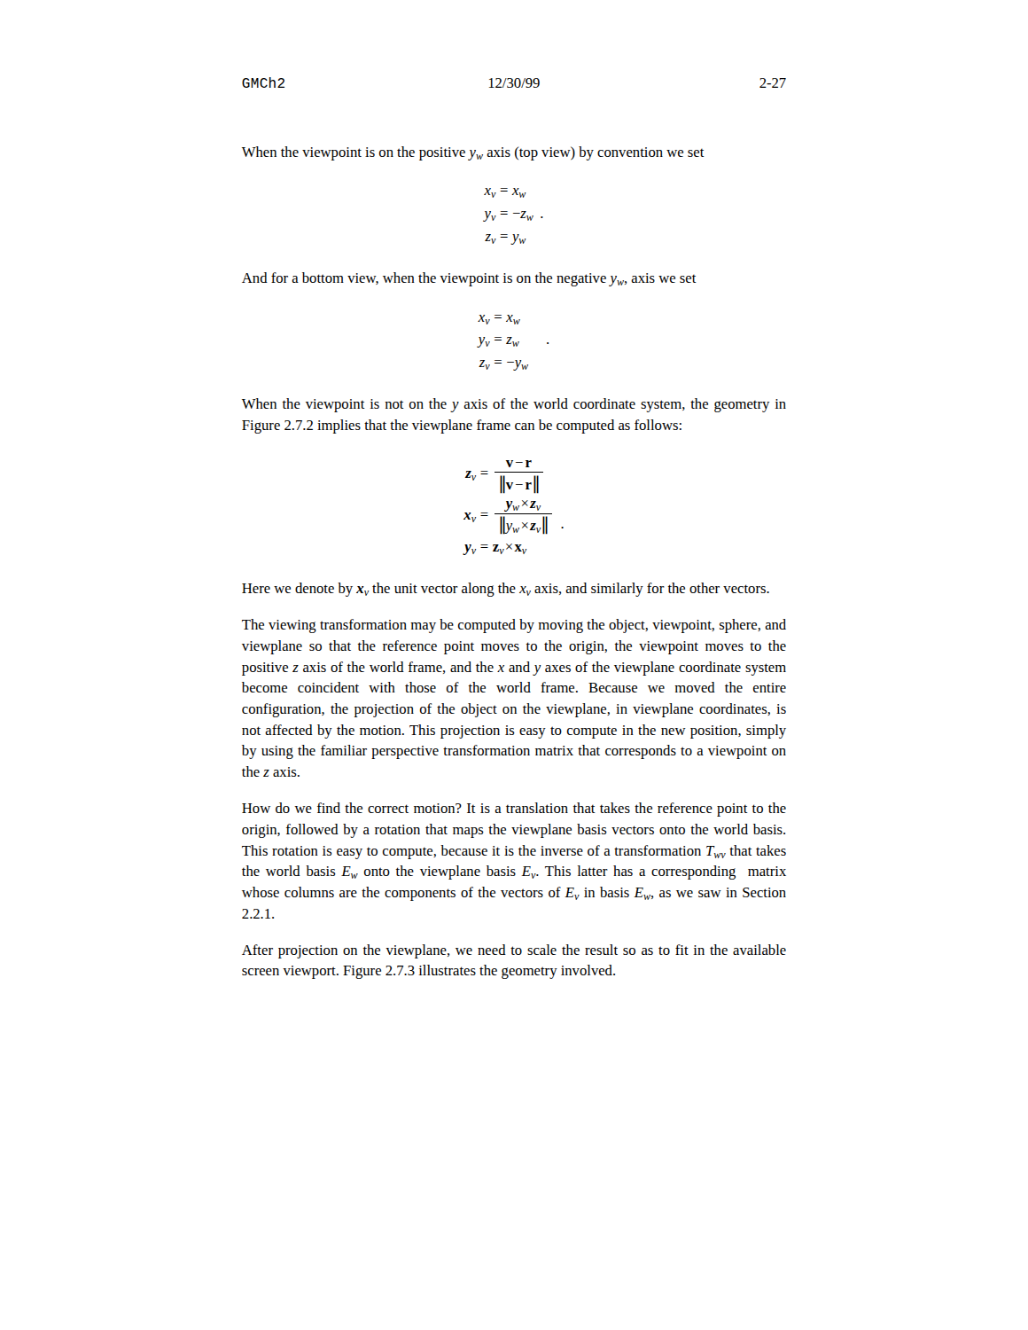GMCh2
12/30/99
2-27
When the viewpoint is on the positive yw axis (top view) by convention we set
| x v | = | x w | |
| y v | = | − z w | . |
| z v | = | y w | |
And for a bottom view, when the viewpoint is on the negative yw, axis we set
| x v | = | x w | |
| y v | = | z w | . |
| z v | = | − y w | |
When the viewpoint is not on the y axis of the world coordinate system, the geometry in Figure 2.7.2 implies that the viewplane frame can be computed as follows:
| z v | = | v − r ∥ v − r ∥ | |
| x v | = | y w × z v ∥ y w × z v ∥ | . |
| y v | = | z v × x v | |
Here we denote by xv the unit vector along the xv axis, and similarly for the other vectors.
The viewing transformation may be computed by moving the object, viewpoint, sphere, and viewplane so that the reference point moves to the origin, the viewpoint moves to the positive z axis of the world frame, and the x and y axes of the viewplane coordinate system become coincident with those of the world frame. Because we moved the entire configuration, the projection of the object on the viewplane, in viewplane coordinates, is not affected by the motion. This projection is easy to compute in the new position, simply by using the familiar perspective transformation matrix that corresponds to a viewpoint on the z axis.
How do we find the correct motion? It is a translation that takes the reference point to the origin, followed by a rotation that maps the viewplane basis vectors onto the world basis. This rotation is easy to compute, because it is the inverse of a transformation Twv that takes the world basis Ew onto the viewplane basis Ev. This latter has a corresponding matrix whose columns are the components of the vectors of Ev in basis Ew, as we saw in Section 2.2.1.
After projection on the viewplane, we need to scale the result so as to fit in the available screen viewport. Figure 2.7.3 illustrates the geometry involved.